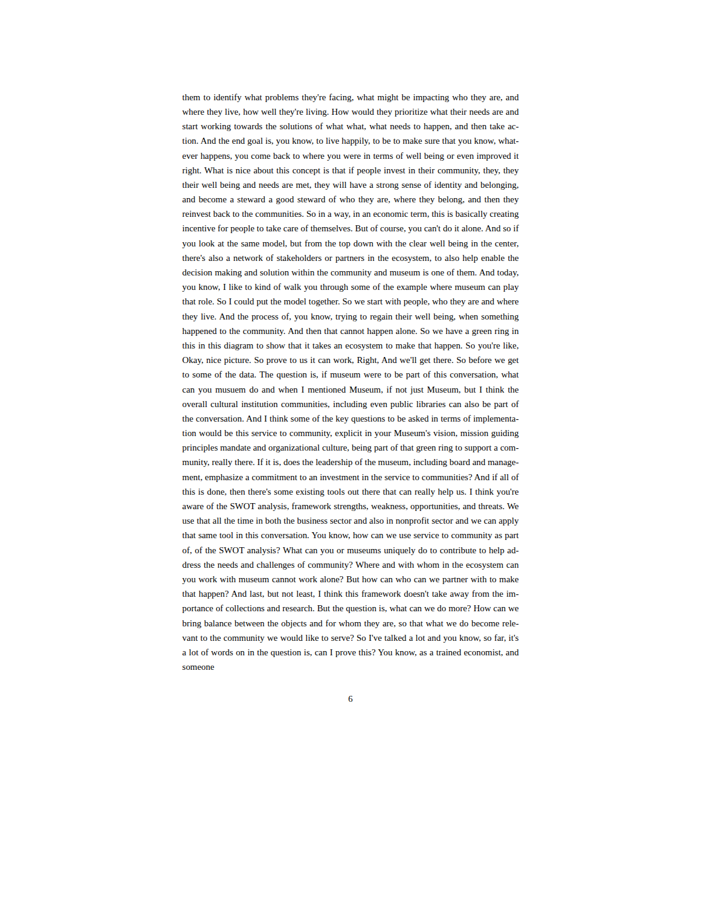them to identify what problems they're facing, what might be impacting who they are, and where they live, how well they're living. How would they prioritize what their needs are and start working towards the solutions of what what, what needs to happen, and then take action. And the end goal is, you know, to live happily, to be to make sure that you know, whatever happens, you come back to where you were in terms of well being or even improved it right. What is nice about this concept is that if people invest in their community, they, they their well being and needs are met, they will have a strong sense of identity and belonging, and become a steward a good steward of who they are, where they belong, and then they reinvest back to the communities. So in a way, in an economic term, this is basically creating incentive for people to take care of themselves. But of course, you can't do it alone. And so if you look at the same model, but from the top down with the clear well being in the center, there's also a network of stakeholders or partners in the ecosystem, to also help enable the decision making and solution within the community and museum is one of them. And today, you know, I like to kind of walk you through some of the example where museum can play that role. So I could put the model together. So we start with people, who they are and where they live. And the process of, you know, trying to regain their well being, when something happened to the community. And then that cannot happen alone. So we have a green ring in this in this diagram to show that it takes an ecosystem to make that happen. So you're like, Okay, nice picture. So prove to us it can work, Right, And we'll get there. So before we get to some of the data. The question is, if museum were to be part of this conversation, what can you musuem do and when I mentioned Museum, if not just Museum, but I think the overall cultural institution communities, including even public libraries can also be part of the conversation. And I think some of the key questions to be asked in terms of implementation would be this service to community, explicit in your Museum's vision, mission guiding principles mandate and organizational culture, being part of that green ring to support a community, really there. If it is, does the leadership of the museum, including board and management, emphasize a commitment to an investment in the service to communities? And if all of this is done, then there's some existing tools out there that can really help us. I think you're aware of the SWOT analysis, framework strengths, weakness, opportunities, and threats. We use that all the time in both the business sector and also in nonprofit sector and we can apply that same tool in this conversation. You know, how can we use service to community as part of, of the SWOT analysis? What can you or museums uniquely do to contribute to help address the needs and challenges of community? Where and with whom in the ecosystem can you work with museum cannot work alone? But how can who can we partner with to make that happen? And last, but not least, I think this framework doesn't take away from the importance of collections and research. But the question is, what can we do more? How can we bring balance between the objects and for whom they are, so that what we do become relevant to the community we would like to serve? So I've talked a lot and you know, so far, it's a lot of words on in the question is, can I prove this? You know, as a trained economist, and someone
6